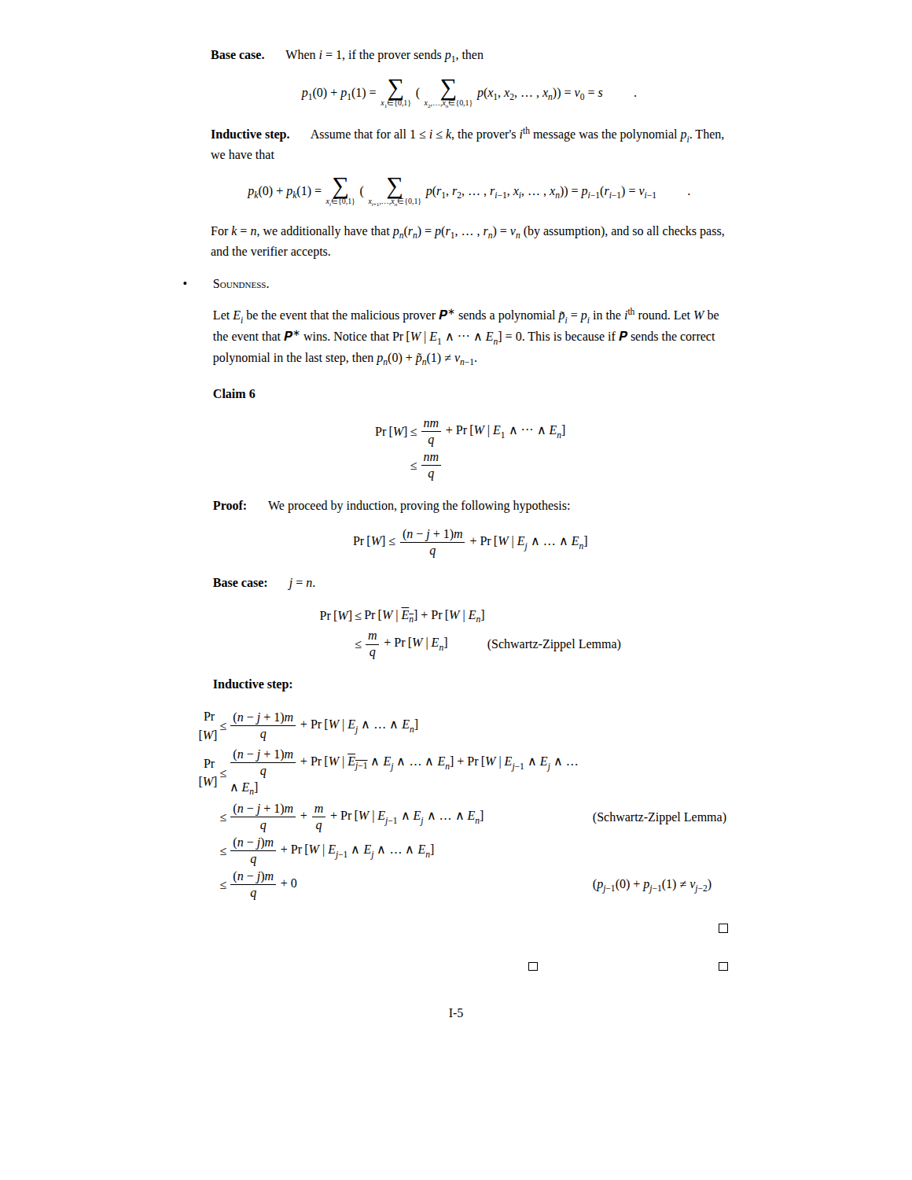Base case. When i = 1, if the prover sends p1, then
p1(0) + p1(1) = ∑x1∈{0,1} ( ∑x2,…,xn∈{0,1} p(x1, x2, … , xn)) = v0 = s .
Inductive step. Assume that for all 1 ≤ i ≤ k, the prover's ith message was the polynomial pi. Then, we have that
pk(0) + pk(1) = ∑xi∈{0,1} ( ∑xi+1,…,xn∈{0,1} p(r1, r2, … , ri−1, xi, … , xn)) = pi−1(ri−1) = vi−1 .
For k = n, we additionally have that pn(rn) = p(r1, … , rn) = vn (by assumption), and so all checks pass, and the verifier accepts.
Soundness.
Let Ei be the event that the malicious prover 𝑷∗ sends a polynomial p̃i = pi in the ith round. Let W be the event that 𝑷∗ wins. Notice that Pr [W | E1 ∧ ··· ∧ En] = 0. This is because if 𝑷 sends the correct polynomial in the last step, then pn(0) + p̃n(1) ≠ vn−1.
Claim 6
| Pr [ W ] | ≤ | nm q + Pr [ W / E 1 ∧ ··· ∧ E n ] |
| | ≤ | nm q |
Proof: We proceed by induction, proving the following hypothesis:
Pr [W] ≤ (n − j + 1)m q + Pr [W | Ej ∧ … ∧ En]
Base case: j = n.
| Pr [ W ] | ≤ | Pr [ W / E n ] + Pr [ W / E n ] | |
| | ≤ | m q + Pr [ W / E n ] | (Schwartz-Zippel Lemma) |
Inductive step:
| Pr [ W ] | ≤ | ( n − j + 1) m q + Pr [ W / E j ∧ … ∧ E n ] | |
| Pr [ W ] | ≤ | ( n − j + 1) m q + Pr [ W / E j −1 ∧ E j ∧ … ∧ E n ] + Pr [ W / E j −1 ∧ E j ∧ … ∧ E n ] | |
| | ≤ | ( n − j + 1) m q + m q + Pr [ W / E j −1 ∧ E j ∧ … ∧ E n ] | (Schwartz-Zippel Lemma) |
| | ≤ | ( n − j ) m q + Pr [ W / E j −1 ∧ E j ∧ … ∧ E n ] | |
| | ≤ | ( n − j ) m q + 0 | ( p j −1 (0) + p j −1 (1) ≠ v j −2 ) |
I-5